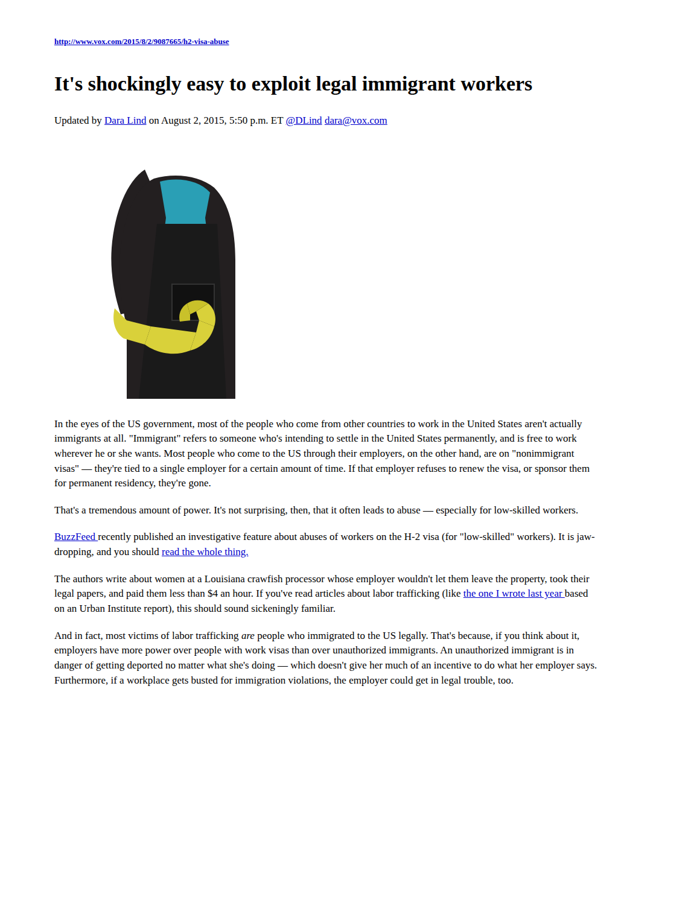http://www.vox.com/2015/8/2/9087665/h2-visa-abuse
It's shockingly easy to exploit legal immigrant workers
Updated by Dara Lind on August 2, 2015, 5:50 p.m. ET @DLind dara@vox.com
In the eyes of the US government, most of the people who come from other countries to work in the United States aren't actually immigrants at all. "Immigrant" refers to someone who's intending to settle in the United States permanently, and is free to work wherever he or she wants. Most people who come to the US through their employers, on the other hand, are on "nonimmigrant visas" — they're tied to a single employer for a certain amount of time. If that employer refuses to renew the visa, or sponsor them for permanent residency, they're gone.
That's a tremendous amount of power. It's not surprising, then, that it often leads to abuse — especially for low-skilled workers.
BuzzFeed recently published an investigative feature about abuses of workers on the H-2 visa (for "low-skilled" workers). It is jaw-dropping, and you should read the whole thing.
The authors write about women at a Louisiana crawfish processor whose employer wouldn't let them leave the property, took their legal papers, and paid them less than $4 an hour. If you've read articles about labor trafficking (like the one I wrote last year based on an Urban Institute report), this should sound sickeningly familiar.
And in fact, most victims of labor trafficking are people who immigrated to the US legally. That's because, if you think about it, employers have more power over people with work visas than over unauthorized immigrants. An unauthorized immigrant is in danger of getting deported no matter what she's doing — which doesn't give her much of an incentive to do what her employer says. Furthermore, if a workplace gets busted for immigration violations, the employer could get in legal trouble, too.